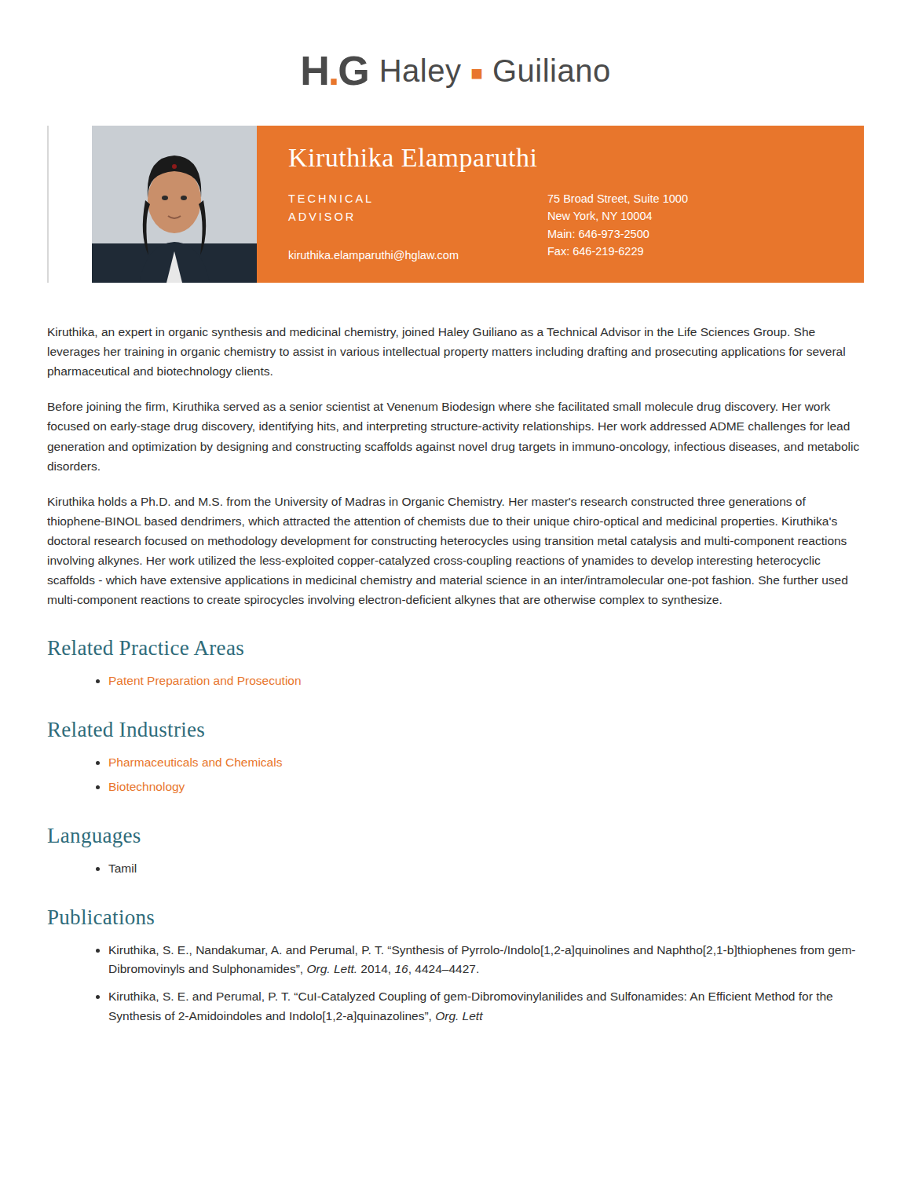H. G Haley ■ Guiliano
Kiruthika Elamparuthi
TECHNICAL
ADVISOR
kiruthika.elamparuthi@hglaw.com
75 Broad Street, Suite 1000
New York, NY 10004
Main: 646-973-2500
Fax: 646-219-6229
Kiruthika, an expert in organic synthesis and medicinal chemistry, joined Haley Guiliano as a Technical Advisor in the Life Sciences Group. She leverages her training in organic chemistry to assist in various intellectual property matters including drafting and prosecuting applications for several pharmaceutical and biotechnology clients.
Before joining the firm, Kiruthika served as a senior scientist at Venenum Biodesign where she facilitated small molecule drug discovery. Her work focused on early-stage drug discovery, identifying hits, and interpreting structure-activity relationships. Her work addressed ADME challenges for lead generation and optimization by designing and constructing scaffolds against novel drug targets in immuno-oncology, infectious diseases, and metabolic disorders.
Kiruthika holds a Ph.D. and M.S. from the University of Madras in Organic Chemistry. Her master's research constructed three generations of thiophene-BINOL based dendrimers, which attracted the attention of chemists due to their unique chiro-optical and medicinal properties. Kiruthika's doctoral research focused on methodology development for constructing heterocycles using transition metal catalysis and multi-component reactions involving alkynes. Her work utilized the less-exploited copper-catalyzed cross-coupling reactions of ynamides to develop interesting heterocyclic scaffolds - which have extensive applications in medicinal chemistry and material science in an inter/intramolecular one-pot fashion. She further used multi-component reactions to create spirocycles involving electron-deficient alkynes that are otherwise complex to synthesize.
Related Practice Areas
Patent Preparation and Prosecution
Related Industries
Pharmaceuticals and Chemicals
Biotechnology
Languages
Tamil
Publications
Kiruthika, S. E., Nandakumar, A. and Perumal, P. T. “Synthesis of Pyrrolo-/Indolo[1,2-a]quinolines and Naphtho[2,1-b]thiophenes from gem-Dibromovinyls and Sulphonamides”, Org. Lett. 2014, 16, 4424–4427.
Kiruthika, S. E. and Perumal, P. T. “CuI-Catalyzed Coupling of gem-Dibromovinylanilides and Sulfonamides: An Efficient Method for the Synthesis of 2-Amidoindoles and Indolo[1,2-a]quinazolines”, Org. Lett